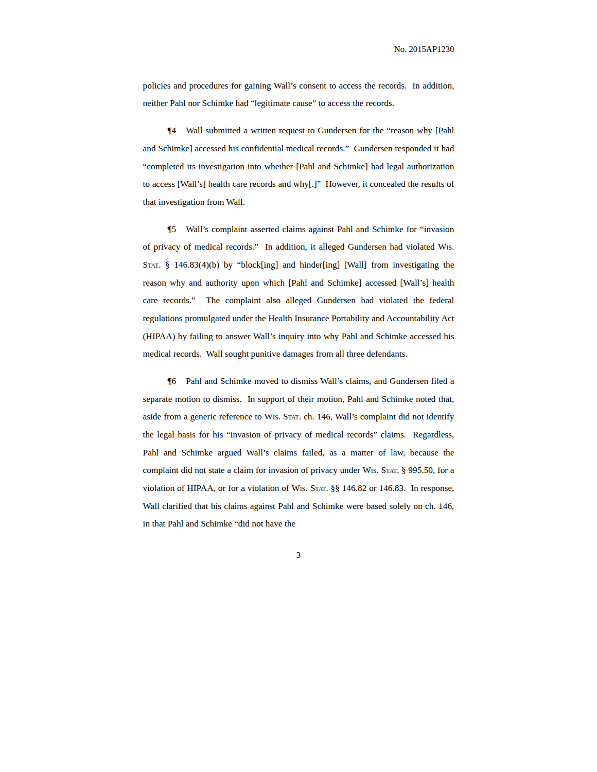No. 2015AP1230
policies and procedures for gaining Wall’s consent to access the records. In addition, neither Pahl nor Schimke had “legitimate cause” to access the records.
¶4 Wall submitted a written request to Gundersen for the “reason why [Pahl and Schimke] accessed his confidential medical records.” Gundersen responded it had “completed its investigation into whether [Pahl and Schimke] had legal authorization to access [Wall’s] health care records and why[.]” However, it concealed the results of that investigation from Wall.
¶5 Wall’s complaint asserted claims against Pahl and Schimke for “invasion of privacy of medical records.” In addition, it alleged Gundersen had violated Wis. Stat. § 146.83(4)(b) by “block[ing] and hinder[ing] [Wall] from investigating the reason why and authority upon which [Pahl and Schimke] accessed [Wall’s] health care records.” The complaint also alleged Gundersen had violated the federal regulations promulgated under the Health Insurance Portability and Accountability Act (HIPAA) by failing to answer Wall’s inquiry into why Pahl and Schimke accessed his medical records. Wall sought punitive damages from all three defendants.
¶6 Pahl and Schimke moved to dismiss Wall’s claims, and Gundersen filed a separate motion to dismiss. In support of their motion, Pahl and Schimke noted that, aside from a generic reference to Wis. Stat. ch. 146, Wall’s complaint did not identify the legal basis for his “invasion of privacy of medical records” claims. Regardless, Pahl and Schimke argued Wall’s claims failed, as a matter of law, because the complaint did not state a claim for invasion of privacy under Wis. Stat. § 995.50, for a violation of HIPAA, or for a violation of Wis. Stat. §§ 146.82 or 146.83. In response, Wall clarified that his claims against Pahl and Schimke were based solely on ch. 146, in that Pahl and Schimke “did not have the
3